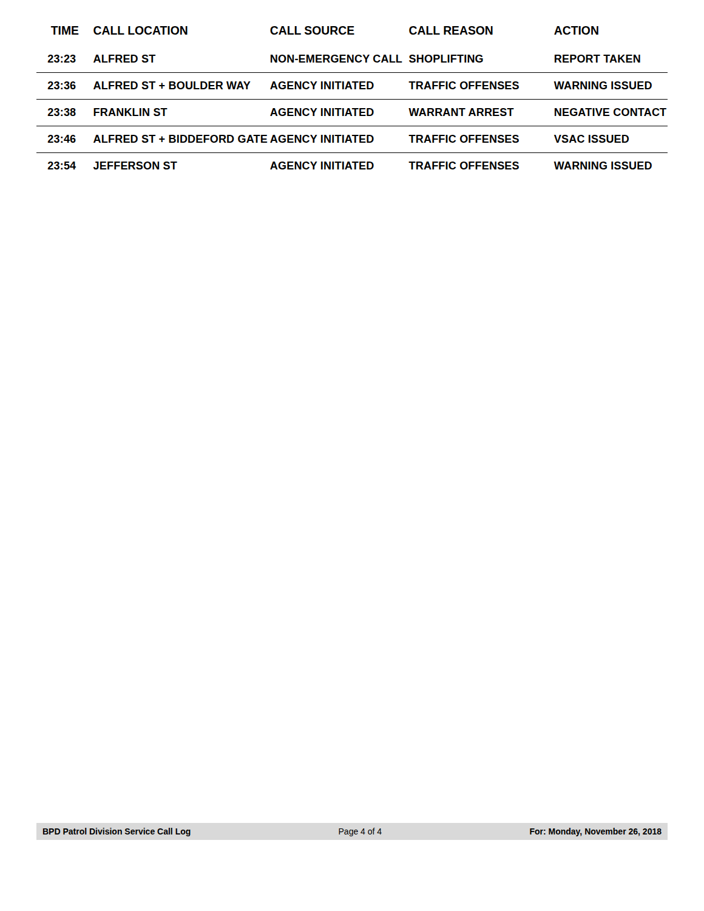| TIME | CALL LOCATION | CALL SOURCE | CALL REASON | ACTION |
| --- | --- | --- | --- | --- |
| 23:23 | ALFRED ST | NON-EMERGENCY CALL | SHOPLIFTING | REPORT TAKEN |
| 23:36 | ALFRED ST + BOULDER WAY | AGENCY INITIATED | TRAFFIC OFFENSES | WARNING ISSUED |
| 23:38 | FRANKLIN ST | AGENCY INITIATED | WARRANT ARREST | NEGATIVE CONTACT |
| 23:46 | ALFRED ST + BIDDEFORD GATE | AGENCY INITIATED | TRAFFIC OFFENSES | VSAC ISSUED |
| 23:54 | JEFFERSON ST | AGENCY INITIATED | TRAFFIC OFFENSES | WARNING ISSUED |
BPD Patrol Division Service Call Log
Page 4 of 4
For: Monday, November 26, 2018